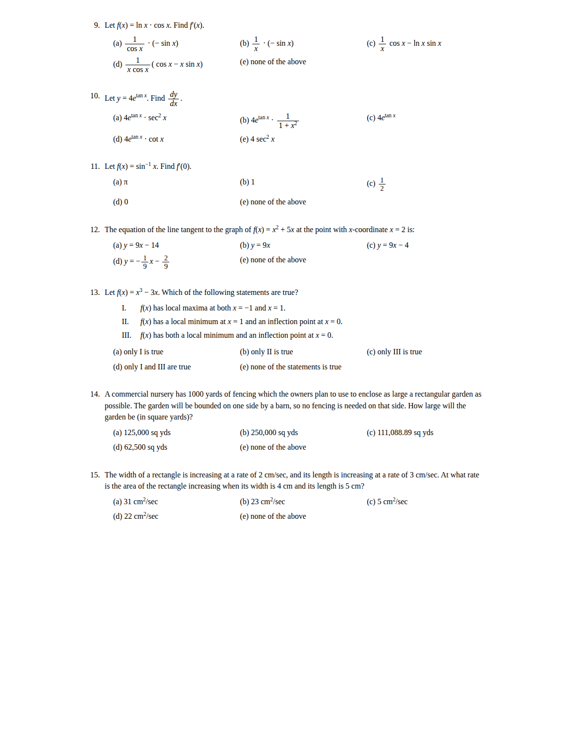Let f(x) = ln x · cos x. Find f′(x).
(a) 1 cos x · (− sin x)
(b) 1 x · (− sin x)
(c) 1 x cos x − ln x sin x
(d) 1 x cos x( cos x − x sin x)
(e) none of the above
Let y = 4etan x. Find dy dx.
(a) 4etan x · sec2 x
(b) 4etan x · 11 + x2
(c) 4etan x
(d) 4etan x · cot x
(e) 4 sec2 x
Let f(x) = sin−1 x. Find f′(0).
(a) π
(b) 1
(c) 12
(d) 0
(e) none of the above
The equation of the line tangent to the graph of f(x) = x2 + 5x at the point with x-coordinate x = 2 is:
(a) y = 9x − 14
(b) y = 9x
(c) y = 9x − 4
(d) y = −19 x − 29
(e) none of the above
Let f(x) = x3 − 3x. Which of the following statements are true?
I. f(x) has local maxima at both x = −1 and x = 1.
II. f(x) has a local minimum at x = 1 and an inflection point at x = 0.
III. f(x) has both a local minimum and an inflection point at x = 0.
(a) only I is true
(b) only II is true
(c) only III is true
(d) only I and III are true
(e) none of the statements is true
A commercial nursery has 1000 yards of fencing which the owners plan to use to enclose as large a rectangular garden as possible. The garden will be bounded on one side by a barn, so no fencing is needed on that side. How large will the garden be (in square yards)?
(a) 125,000 sq yds
(b) 250,000 sq yds
(c) 111,088.89 sq yds
(d) 62,500 sq yds
(e) none of the above
The width of a rectangle is increasing at a rate of 2 cm/sec, and its length is increasing at a rate of 3 cm/sec. At what rate is the area of the rectangle increasing when its width is 4 cm and its length is 5 cm?
(a) 31 cm2/sec
(b) 23 cm2/sec
(c) 5 cm2/sec
(d) 22 cm2/sec
(e) none of the above